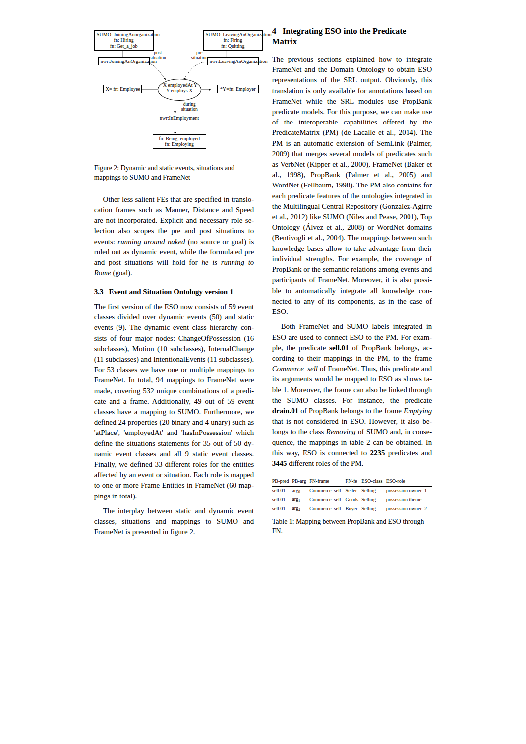SUMO: JoiningAnorganization
fn: Hiring
fn: Get_a_job
SUMO: LeavingAnOrganization
fn: Firing
fn: Quitting
nwr:JoiningAnOrganization
nwr:LeavingAnOrganization
post
situation
pre
situation
X employedAt Y
Y employs X
X= fn: Employee
*Y=fn: Employer
during
situation
nwr:InEmployment
fn: Being_employed
fn: Employing
Figure 2: Dynamic and static events, situations and mappings to SUMO and FrameNet
Other less salient FEs that are specified in translocation frames such as Manner, Distance and Speed are not incorporated. Explicit and necessary role selection also scopes the pre and post situations to events: running around naked (no source or goal) is ruled out as dynamic event, while the formulated pre and post situations will hold for he is running to Rome (goal).
3.3 Event and Situation Ontology version 1
The first version of the ESO now consists of 59 event classes divided over dynamic events (50) and static events (9). The dynamic event class hierarchy consists of four major nodes: ChangeOfPossession (16 subclasses), Motion (10 subclasses), InternalChange (11 subclasses) and IntentionalEvents (11 subclasses). For 53 classes we have one or multiple mappings to FrameNet. In total, 94 mappings to FrameNet were made, covering 532 unique combinations of a predicate and a frame. Additionally, 49 out of 59 event classes have a mapping to SUMO. Furthermore, we defined 24 properties (20 binary and 4 unary) such as 'atPlace', 'employedAt' and 'hasInPossession' which define the situations statements for 35 out of 50 dynamic event classes and all 9 static event classes. Finally, we defined 33 different roles for the entities affected by an event or situation. Each role is mapped to one or more Frame Entities in FrameNet (60 mappings in total).
The interplay between static and dynamic event classes, situations and mappings to SUMO and FrameNet is presented in figure 2.
4 Integrating ESO into the Predicate Matrix
The previous sections explained how to integrate FrameNet and the Domain Ontology to obtain ESO representations of the SRL output. Obviously, this translation is only available for annotations based on FrameNet while the SRL modules use PropBank predicate models. For this purpose, we can make use of the interoperable capabilities offered by the PredicateMatrix (PM) (de Lacalle et al., 2014). The PM is an automatic extension of SemLink (Palmer, 2009) that merges several models of predicates such as VerbNet (Kipper et al., 2000), FrameNet (Baker et al., 1998), PropBank (Palmer et al., 2005) and WordNet (Fellbaum, 1998). The PM also contains for each predicate features of the ontologies integrated in the Multilingual Central Repository (Gonzalez-Agirre et al., 2012) like SUMO (Niles and Pease, 2001), Top Ontology (Álvez et al., 2008) or WordNet domains (Bentivogli et al., 2004). The mappings between such knowledge bases allow to take advantage from their individual strengths. For example, the coverage of PropBank or the semantic relations among events and participants of FrameNet. Moreover, it is also possible to automatically integrate all knowledge connected to any of its components, as in the case of ESO.
Both FrameNet and SUMO labels integrated in ESO are used to connect ESO to the PM. For example, the predicate sell.01 of PropBank belongs, according to their mappings in the PM, to the frame Commerce_sell of FrameNet. Thus, this predicate and its arguments would be mapped to ESO as shows table 1. Moreover, the frame can also be linked through the SUMO classes. For instance, the predicate drain.01 of PropBank belongs to the frame Emptying that is not considered in ESO. However, it also belongs to the class Removing of SUMO and, in consequence, the mappings in table 2 can be obtained. In this way, ESO is connected to 2235 predicates and 3445 different roles of the PM.
| PB-pred | PB-arg | FN-frame | FN-fe | ESO-class | ESO-role |
| --- | --- | --- | --- | --- | --- |
| sell.01 | arg 0 | Commerce_sell | Seller | Selling | possession-owner_1 |
| sell.01 | arg 1 | Commerce_sell | Goods | Selling | possession-theme |
| sell.01 | arg 2 | Commerce_sell | Buyer | Selling | possession-owner_2 |
Table 1: Mapping between PropBank and ESO through FN.